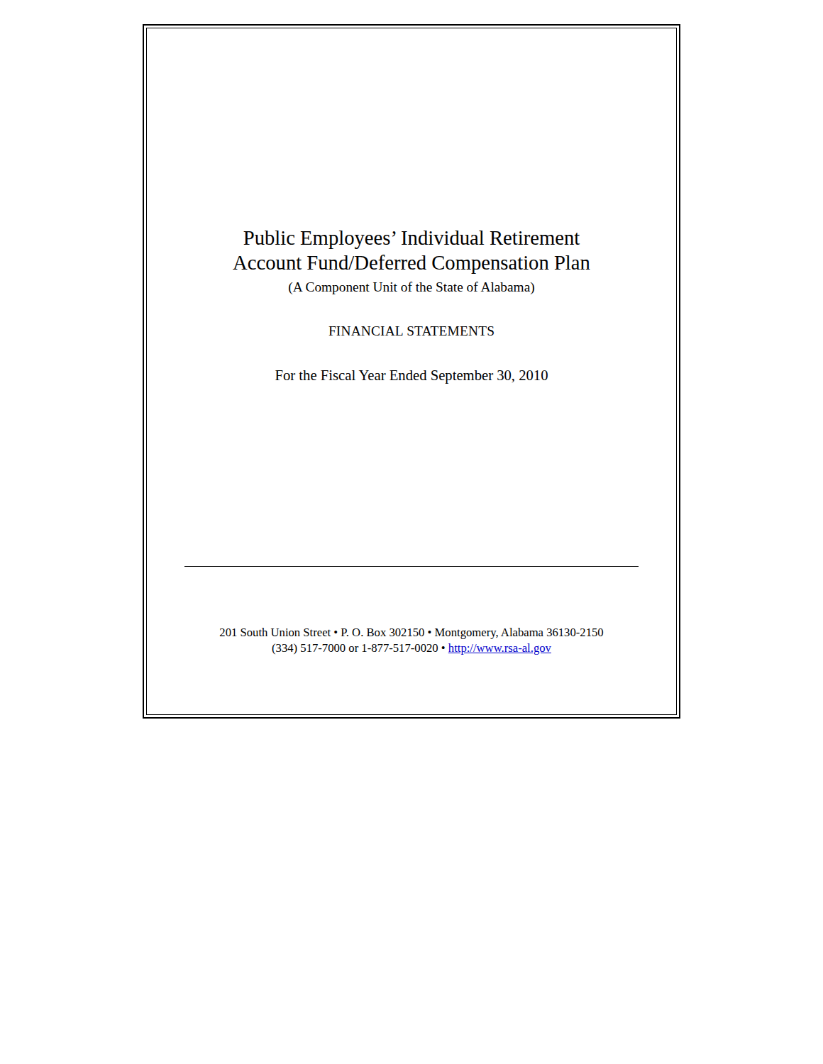Public Employees’ Individual Retirement
Account Fund/Deferred Compensation Plan
(A Component Unit of the State of Alabama)
FINANCIAL STATEMENTS
For the Fiscal Year Ended September 30, 2010
201 South Union Street • P. O. Box 302150 • Montgomery, Alabama 36130-2150
(334) 517-7000 or 1-877-517-0020 • http://www.rsa-al.gov